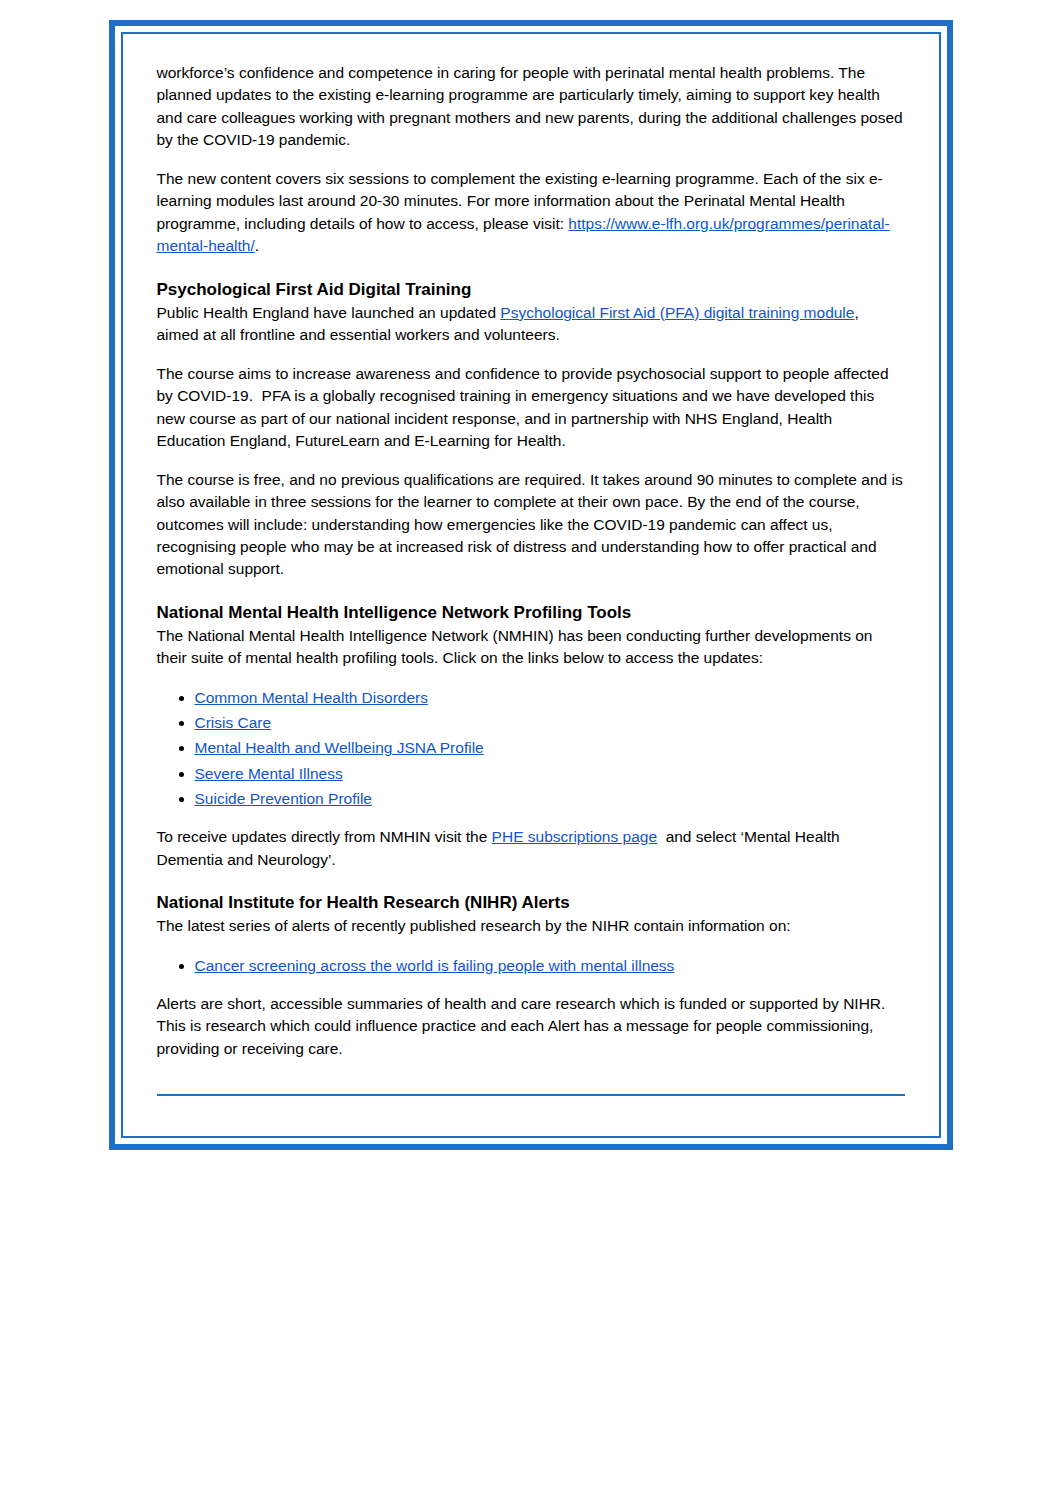workforce’s confidence and competence in caring for people with perinatal mental health problems. The planned updates to the existing e-learning programme are particularly timely, aiming to support key health and care colleagues working with pregnant mothers and new parents, during the additional challenges posed by the COVID-19 pandemic.
The new content covers six sessions to complement the existing e-learning programme. Each of the six e-learning modules last around 20-30 minutes. For more information about the Perinatal Mental Health programme, including details of how to access, please visit: https://www.e-lfh.org.uk/programmes/perinatal-mental-health/.
Psychological First Aid Digital Training
Public Health England have launched an updated Psychological First Aid (PFA) digital training module, aimed at all frontline and essential workers and volunteers.
The course aims to increase awareness and confidence to provide psychosocial support to people affected by COVID-19. PFA is a globally recognised training in emergency situations and we have developed this new course as part of our national incident response, and in partnership with NHS England, Health Education England, FutureLearn and E-Learning for Health.
The course is free, and no previous qualifications are required. It takes around 90 minutes to complete and is also available in three sessions for the learner to complete at their own pace. By the end of the course, outcomes will include: understanding how emergencies like the COVID-19 pandemic can affect us, recognising people who may be at increased risk of distress and understanding how to offer practical and emotional support.
National Mental Health Intelligence Network Profiling Tools
The National Mental Health Intelligence Network (NMHIN) has been conducting further developments on their suite of mental health profiling tools. Click on the links below to access the updates:
Common Mental Health Disorders
Crisis Care
Mental Health and Wellbeing JSNA Profile
Severe Mental Illness
Suicide Prevention Profile
To receive updates directly from NMHIN visit the PHE subscriptions page and select ‘Mental Health Dementia and Neurology’.
National Institute for Health Research (NIHR) Alerts
The latest series of alerts of recently published research by the NIHR contain information on:
Cancer screening across the world is failing people with mental illness
Alerts are short, accessible summaries of health and care research which is funded or supported by NIHR. This is research which could influence practice and each Alert has a message for people commissioning, providing or receiving care.